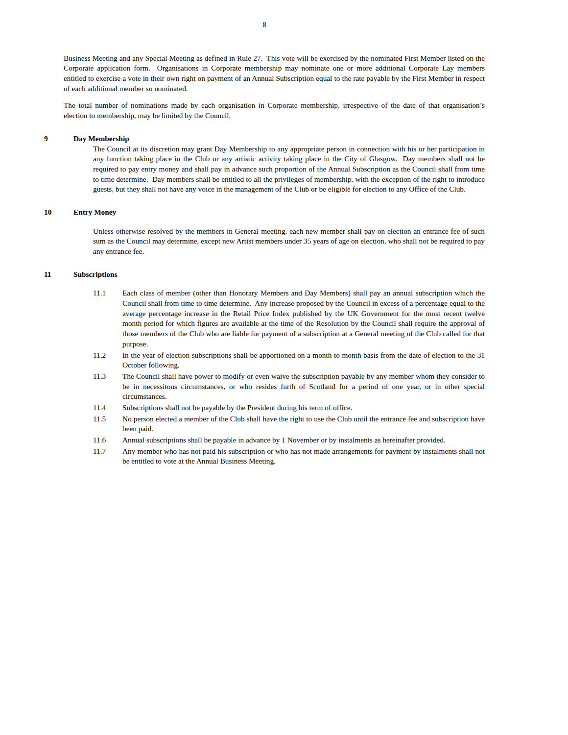8
Business Meeting and any Special Meeting as defined in Rule 27. This vote will be exercised by the nominated First Member listed on the Corporate application form. Organisations in Corporate membership may nominate one or more additional Corporate Lay members entitled to exercise a vote in their own right on payment of an Annual Subscription equal to the rate payable by the First Member in respect of each additional member so nominated.
The total number of nominations made by each organisation in Corporate membership, irrespective of the date of that organisation’s election to membership, may be limited by the Council.
9
Day Membership
The Council at its discretion may grant Day Membership to any appropriate person in connection with his or her participation in any function taking place in the Club or any artistic activity taking place in the City of Glasgow. Day members shall not be required to pay entry money and shall pay in advance such proportion of the Annual Subscription as the Council shall from time to time determine. Day members shall be entitled to all the privileges of membership, with the exception of the right to introduce guests, but they shall not have any voice in the management of the Club or be eligible for election to any Office of the Club.
10
Entry Money
Unless otherwise resolved by the members in General meeting, each new member shall pay on election an entrance fee of such sum as the Council may determine, except new Artist members under 35 years of age on election, who shall not be required to pay any entrance fee.
11
Subscriptions
11.1
Each class of member (other than Honorary Members and Day Members) shall pay an annual subscription which the Council shall from time to time determine. Any increase proposed by the Council in excess of a percentage equal to the average percentage increase in the Retail Price Index published by the UK Government for the most recent twelve month period for which figures are available at the time of the Resolution by the Council shall require the approval of those members of the Club who are liable for payment of a subscription at a General meeting of the Club called for that purpose.
11.2
In the year of election subscriptions shall be apportioned on a month to month basis from the date of election to the 31 October following.
11.3
The Council shall have power to modify or even waive the subscription payable by any member whom they consider to be in necessitous circumstances, or who resides furth of Scotland for a period of one year, or in other special circumstances.
11.4
Subscriptions shall not be payable by the President during his term of office.
11.5
No person elected a member of the Club shall have the right to use the Club until the entrance fee and subscription have been paid.
11.6
Annual subscriptions shall be payable in advance by 1 November or by instalments as hereinafter provided.
11.7
Any member who has not paid his subscription or who has not made arrangements for payment by instalments shall not be entitled to vote at the Annual Business Meeting.